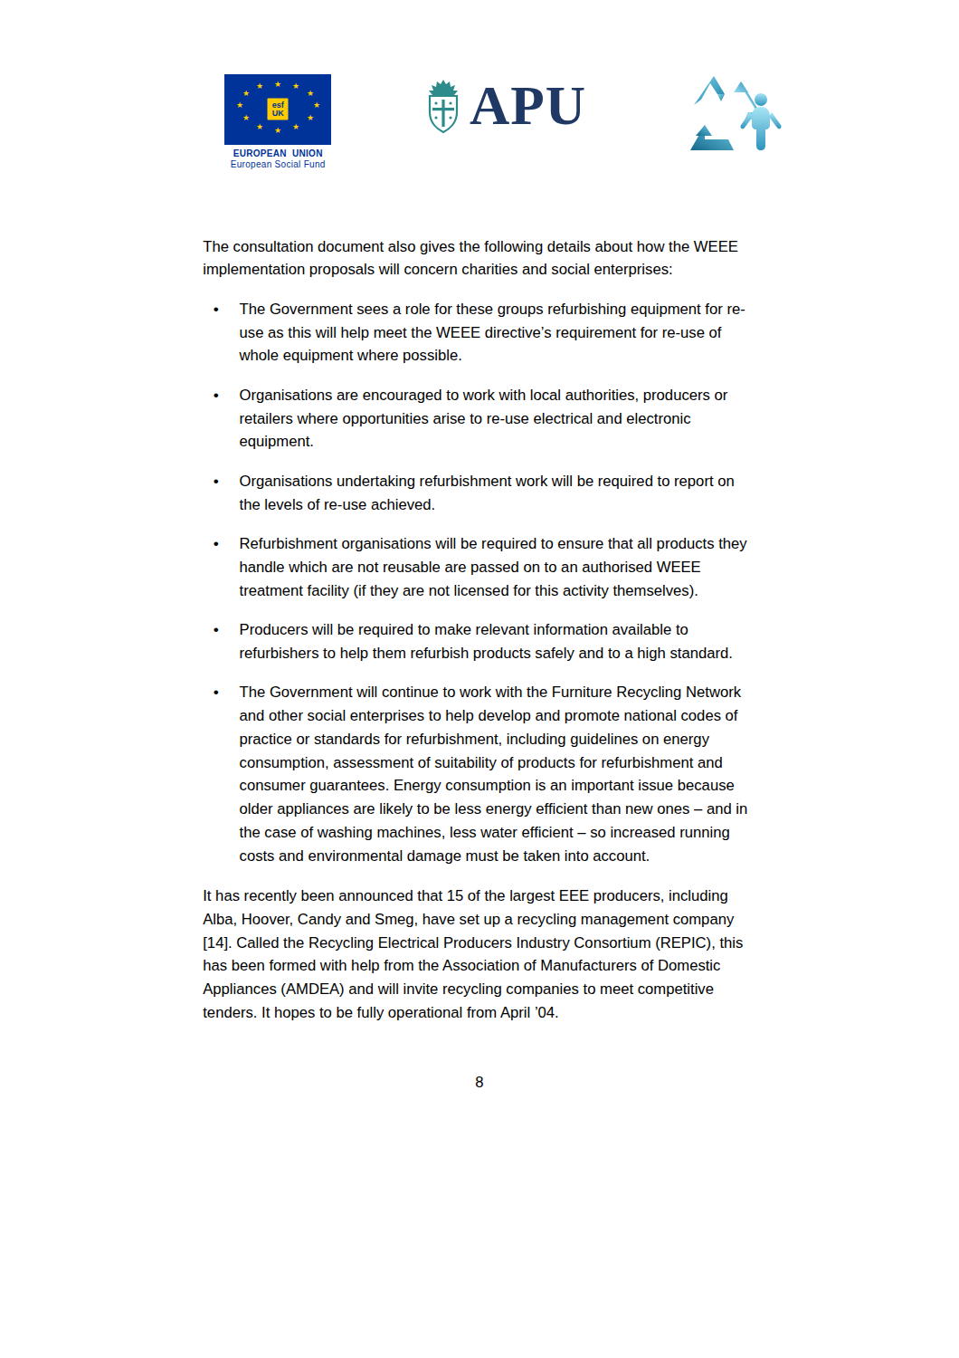★ ★ ★ ★ ★ ★ ★ ★ ★ ★ ★ ★
esf
UK
EUROPEAN UNION
European Social Fund
APU
The consultation document also gives the following details about how the WEEE implementation proposals will concern charities and social enterprises:
The Government sees a role for these groups refurbishing equipment for re-use as this will help meet the WEEE directive’s requirement for re-use of whole equipment where possible.
Organisations are encouraged to work with local authorities, producers or retailers where opportunities arise to re-use electrical and electronic equipment.
Organisations undertaking refurbishment work will be required to report on the levels of re-use achieved.
Refurbishment organisations will be required to ensure that all products they handle which are not reusable are passed on to an authorised WEEE treatment facility (if they are not licensed for this activity themselves).
Producers will be required to make relevant information available to refurbishers to help them refurbish products safely and to a high standard.
The Government will continue to work with the Furniture Recycling Network and other social enterprises to help develop and promote national codes of practice or standards for refurbishment, including guidelines on energy consumption, assessment of suitability of products for refurbishment and consumer guarantees. Energy consumption is an important issue because older appliances are likely to be less energy efficient than new ones – and in the case of washing machines, less water efficient – so increased running costs and environmental damage must be taken into account.
It has recently been announced that 15 of the largest EEE producers, including Alba, Hoover, Candy and Smeg, have set up a recycling management company [14]. Called the Recycling Electrical Producers Industry Consortium (REPIC), this has been formed with help from the Association of Manufacturers of Domestic Appliances (AMDEA) and will invite recycling companies to meet competitive tenders. It hopes to be fully operational from April ’04.
8